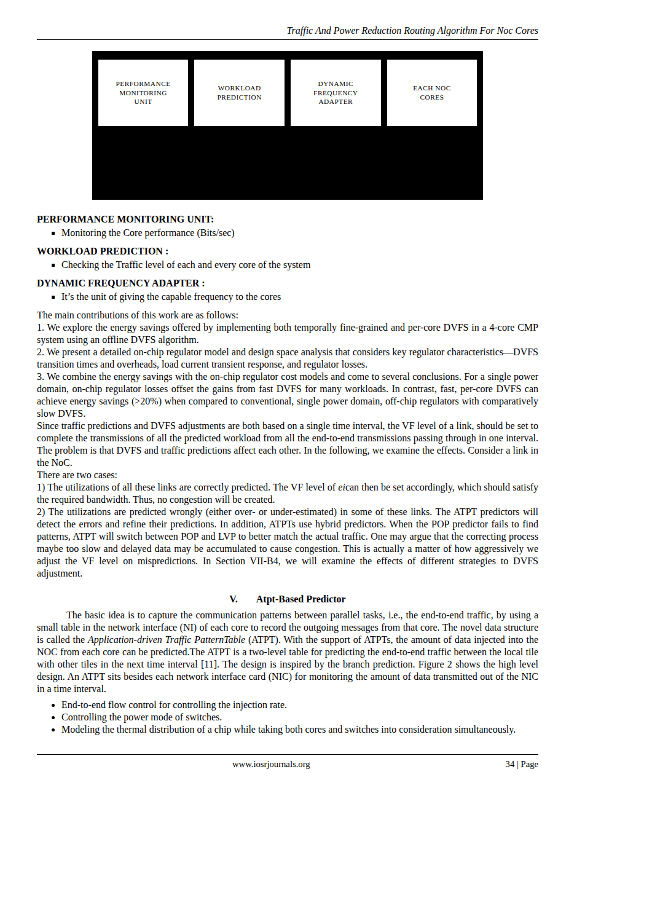Traffic And Power Reduction Routing Algorithm For Noc Cores
PERFORMANCE
MONITORING
UNIT
WORKLOAD
PREDICTION
DYNAMIC
FREQUENCY
ADAPTER
EACH NOC
CORES
Performance Monitoring Unit:
Monitoring the Core performance (Bits/sec)
Workload Prediction :
Checking the Traffic level of each and every core of the system
Dynamic Frequency Adapter :
It’s the unit of giving the capable frequency to the cores
The main contributions of this work are as follows:
1. We explore the energy savings offered by implementing both temporally fine-grained and per-core DVFS in a 4-core CMP system using an offline DVFS algorithm.
2. We present a detailed on-chip regulator model and design space analysis that considers key regulator characteristics—DVFS transition times and overheads, load current transient response, and regulator losses.
3. We combine the energy savings with the on-chip regulator cost models and come to several conclusions. For a single power domain, on-chip regulator losses offset the gains from fast DVFS for many workloads. In contrast, fast, per-core DVFS can achieve energy savings (>20%) when compared to conventional, single power domain, off-chip regulators with comparatively slow DVFS.
Since traffic predictions and DVFS adjustments are both based on a single time interval, the VF level of a link, should be set to complete the transmissions of all the predicted workload from all the end-to-end transmissions passing through in one interval. The problem is that DVFS and traffic predictions affect each other. In the following, we examine the effects. Consider a link in the NoC.
There are two cases:
1) The utilizations of all these links are correctly predicted. The VF level of eican then be set accordingly, which should satisfy the required bandwidth. Thus, no congestion will be created.
2) The utilizations are predicted wrongly (either over- or under-estimated) in some of these links. The ATPT predictors will detect the errors and refine their predictions. In addition, ATPTs use hybrid predictors. When the POP predictor fails to find patterns, ATPT will switch between POP and LVP to better match the actual traffic. One may argue that the correcting process maybe too slow and delayed data may be accumulated to cause congestion. This is actually a matter of how aggressively we adjust the VF level on mispredictions. In Section VII-B4, we will examine the effects of different strategies to DVFS adjustment.
V. Atpt-Based Predictor
The basic idea is to capture the communication patterns between parallel tasks, i.e., the end-to-end traffic, by using a small table in the network interface (NI) of each core to record the outgoing messages from that core. The novel data structure is called the Application-driven Traffic PatternTable (ATPT). With the support of ATPTs, the amount of data injected into the NOC from each core can be predicted.The ATPT is a two-level table for predicting the end-to-end traffic between the local tile with other tiles in the next time interval [11]. The design is inspired by the branch prediction. Figure 2 shows the high level design. An ATPT sits besides each network interface card (NIC) for monitoring the amount of data transmitted out of the NIC in a time interval.
End-to-end flow control for controlling the injection rate.
Controlling the power mode of switches.
Modeling the thermal distribution of a chip while taking both cores and switches into consideration simultaneously.
www.iosrjournals.org 34 | Page